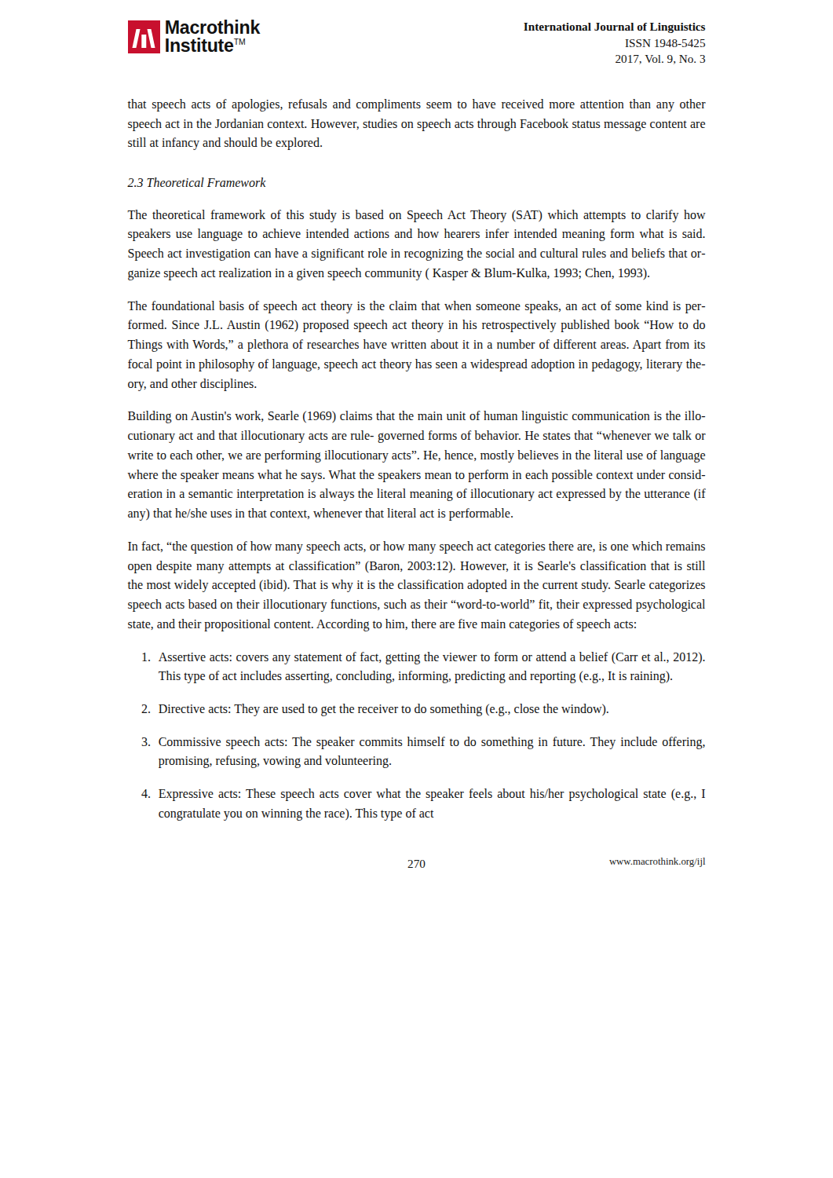MacrothinkInstituteTM
International Journal of Linguistics
ISSN 1948-5425
2017, Vol. 9, No. 3
that speech acts of apologies, refusals and compliments seem to have received more attention than any other speech act in the Jordanian context. However, studies on speech acts through Facebook status message content are still at infancy and should be explored.
2.3 Theoretical Framework
The theoretical framework of this study is based on Speech Act Theory (SAT) which attempts to clarify how speakers use language to achieve intended actions and how hearers infer intended meaning form what is said. Speech act investigation can have a significant role in recognizing the social and cultural rules and beliefs that organize speech act realization in a given speech community ( Kasper & Blum-Kulka, 1993; Chen, 1993).
The foundational basis of speech act theory is the claim that when someone speaks, an act of some kind is performed. Since J.L. Austin (1962) proposed speech act theory in his retrospectively published book “How to do Things with Words,” a plethora of researches have written about it in a number of different areas. Apart from its focal point in philosophy of language, speech act theory has seen a widespread adoption in pedagogy, literary theory, and other disciplines.
Building on Austin's work, Searle (1969) claims that the main unit of human linguistic communication is the illocutionary act and that illocutionary acts are rule- governed forms of behavior. He states that “whenever we talk or write to each other, we are performing illocutionary acts”. He, hence, mostly believes in the literal use of language where the speaker means what he says. What the speakers mean to perform in each possible context under consideration in a semantic interpretation is always the literal meaning of illocutionary act expressed by the utterance (if any) that he/she uses in that context, whenever that literal act is performable.
In fact, “the question of how many speech acts, or how many speech act categories there are, is one which remains open despite many attempts at classification” (Baron, 2003:12). However, it is Searle's classification that is still the most widely accepted (ibid). That is why it is the classification adopted in the current study. Searle categorizes speech acts based on their illocutionary functions, such as their “word-to-world” fit, their expressed psychological state, and their propositional content. According to him, there are five main categories of speech acts:
Assertive acts: covers any statement of fact, getting the viewer to form or attend a belief (Carr et al., 2012). This type of act includes asserting, concluding, informing, predicting and reporting (e.g., It is raining).
Directive acts: They are used to get the receiver to do something (e.g., close the window).
Commissive speech acts: The speaker commits himself to do something in future. They include offering, promising, refusing, vowing and volunteering.
Expressive acts: These speech acts cover what the speaker feels about his/her psychological state (e.g., I congratulate you on winning the race). This type of act
270 www.macrothink.org/ijl